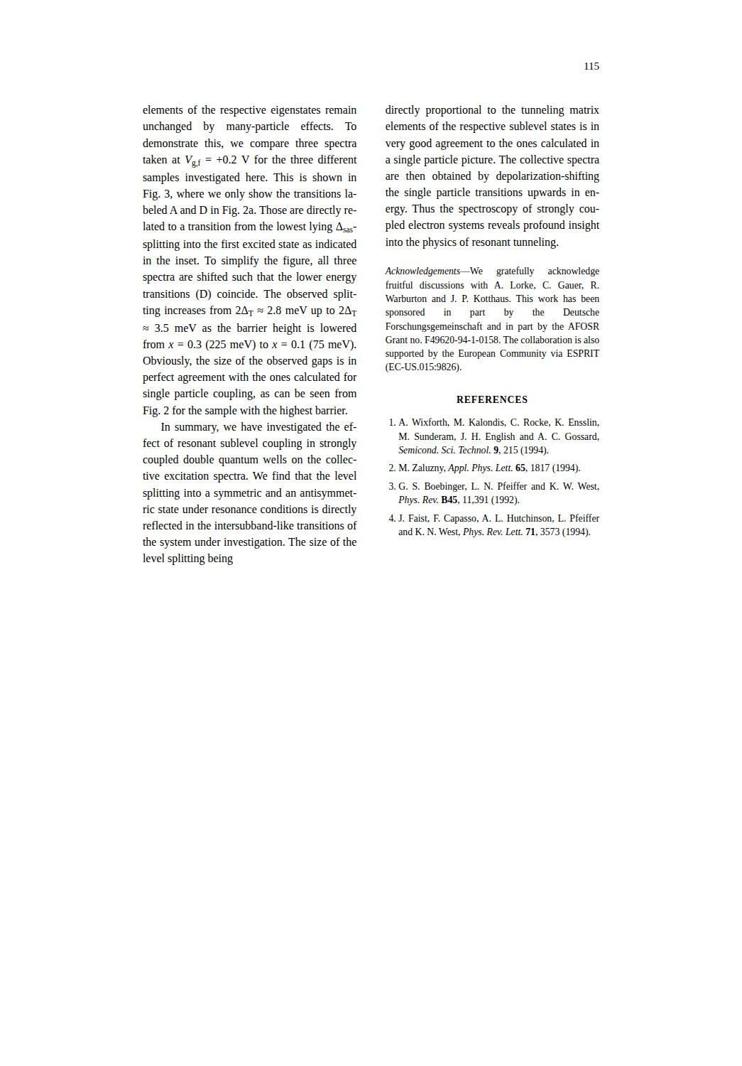115
elements of the respective eigenstates remain unchanged by many-particle effects. To demonstrate this, we compare three spectra taken at Vg,f = +0.2 V for the three different samples investigated here. This is shown in Fig. 3, where we only show the transitions labeled A and D in Fig. 2a. Those are directly related to a transition from the lowest lying Δsas-splitting into the first excited state as indicated in the inset. To simplify the figure, all three spectra are shifted such that the lower energy transitions (D) coincide. The observed splitting increases from 2ΔT ≈ 2.8 meV up to 2ΔT ≈ 3.5 meV as the barrier height is lowered from x = 0.3 (225 meV) to x = 0.1 (75 meV). Obviously, the size of the observed gaps is in perfect agreement with the ones calculated for single particle coupling, as can be seen from Fig. 2 for the sample with the highest barrier.
In summary, we have investigated the effect of resonant sublevel coupling in strongly coupled double quantum wells on the collective excitation spectra. We find that the level splitting into a symmetric and an antisymmetric state under resonance conditions is directly reflected in the intersubband-like transitions of the system under investigation. The size of the level splitting being
directly proportional to the tunneling matrix elements of the respective sublevel states is in very good agreement to the ones calculated in a single particle picture. The collective spectra are then obtained by depolarization-shifting the single particle transitions upwards in energy. Thus the spectroscopy of strongly coupled electron systems reveals profound insight into the physics of resonant tunneling.
Acknowledgements—We gratefully acknowledge fruitful discussions with A. Lorke, C. Gauer, R. Warburton and J. P. Kotthaus. This work has been sponsored in part by the Deutsche Forschungsgemeinschaft and in part by the AFOSR Grant no. F49620-94-1-0158. The collaboration is also supported by the European Community via ESPRIT (EC-US.015:9826).
References
A. Wixforth, M. Kalondis, C. Rocke, K. Ensslin, M. Sunderam, J. H. English and A. C. Gossard, Semicond. Sci. Technol. 9, 215 (1994).
M. Zaluzny, Appl. Phys. Lett. 65, 1817 (1994).
G. S. Boebinger, L. N. Pfeiffer and K. W. West, Phys. Rev. B45, 11,391 (1992).
J. Faist, F. Capasso, A. L. Hutchinson, L. Pfeiffer and K. N. West, Phys. Rev. Lett. 71, 3573 (1994).